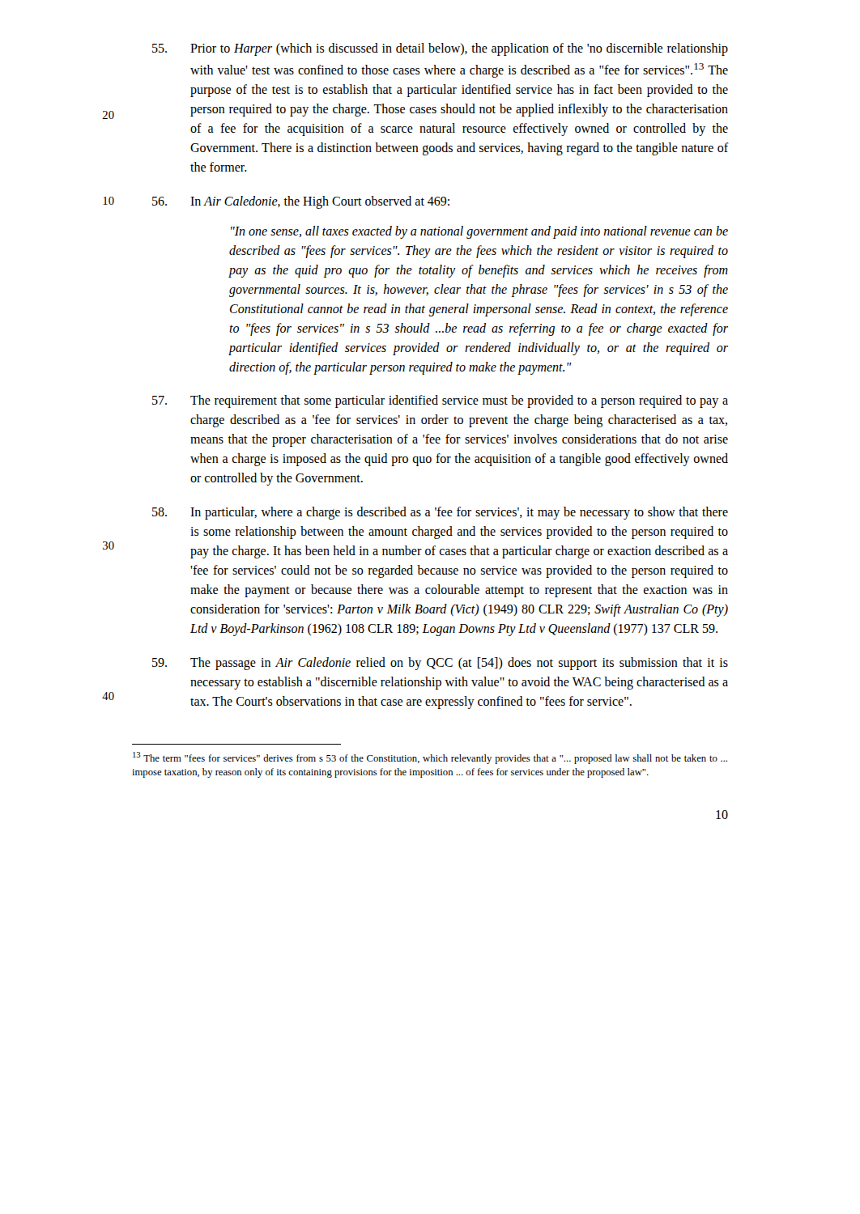55. Prior to Harper (which is discussed in detail below), the application of the 'no discernible relationship with value' test was confined to those cases where a charge is described as a "fee for services".13 The purpose of the test is to establish that a particular identified service has in fact been provided to the person required to pay the charge. Those cases should not be applied inflexibly to the characterisation of a fee for the acquisition of a scarce natural resource effectively owned or controlled by the Government. There is a distinction between goods and services, having regard to the tangible nature of the former.
10 56. In Air Caledonie, the High Court observed at 469:
"In one sense, all taxes exacted by a national government and paid into national revenue can be described as "fees for services". They are the fees which the resident or visitor is required to pay as the quid pro quo for the totality of benefits and services which he receives from governmental sources. It is, however, clear that the phrase "fees for services' in s 53 of the Constitutional cannot be read in that general impersonal sense. Read in context, the reference to "fees for services" in s 53 should ...be read as referring to a fee or charge exacted for particular identified services provided or rendered individually to, or at the required or direction of, the particular person required to make the payment."
20
57. The requirement that some particular identified service must be provided to a person required to pay a charge described as a 'fee for services' in order to prevent the charge being characterised as a tax, means that the proper characterisation of a 'fee for services' involves considerations that do not arise when a charge is imposed as the quid pro quo for the acquisition of a tangible good effectively owned or controlled by the Government.
30 58. In particular, where a charge is described as a 'fee for services', it may be necessary to show that there is some relationship between the amount charged and the services provided to the person required to pay the charge. It has been held in a number of cases that a particular charge or exaction described as a 'fee for services' could not be so regarded because no service was provided to the person required to make the payment or because there was a colourable attempt to represent that the exaction was in consideration for 'services': Parton v Milk Board (Vict) (1949) 80 CLR 229; Swift Australian Co (Pty) Ltd v Boyd-Parkinson (1962) 108 CLR 189; Logan Downs Pty Ltd v Queensland (1977) 137 CLR 59.
59. The passage in Air Caledonie relied on by QCC (at [54]) does not support its submission that it is necessary to establish a "discernible relationship with value" to avoid the WAC being characterised as a tax. The Court's observations in that case are expressly confined to "fees for service". 40
13 The term "fees for services" derives from s 53 of the Constitution, which relevantly provides that a "... proposed law shall not be taken to ... impose taxation, by reason only of its containing provisions for the imposition ... of fees for services under the proposed law".
10